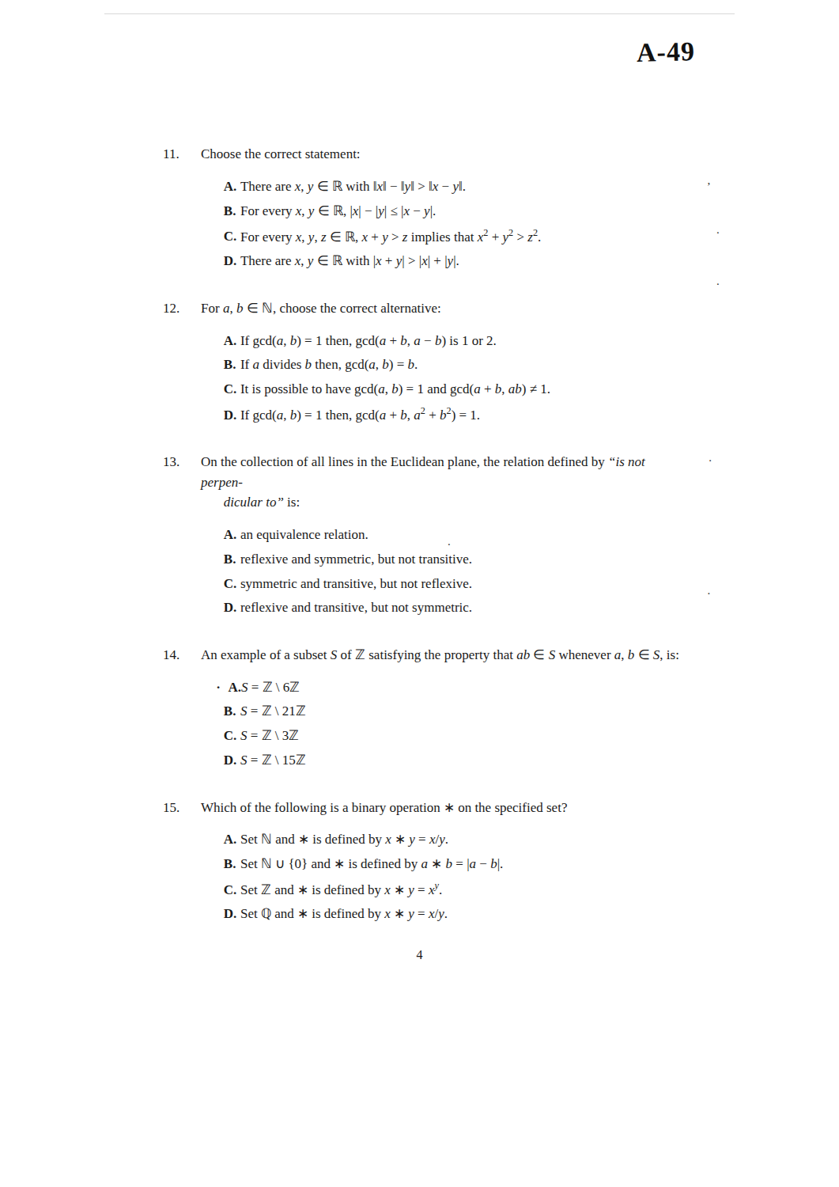A‑49
, . . . . .
11.
Choose the correct statement:
A. There are x, y ∈ ℝ with ‖x‖ − ‖y‖ > ‖x − y‖.
B. For every x, y ∈ ℝ, |x| − |y| ≤ |x − y|.
C. For every x, y, z ∈ ℝ, x + y > z implies that x2 + y2 > z2.
D. There are x, y ∈ ℝ with |x + y| > |x| + |y|.
12.
For a, b ∈ ℕ, choose the correct alternative:
A. If gcd(a, b) = 1 then, gcd(a + b, a − b) is 1 or 2.
B. If a divides b then, gcd(a, b) = b.
C. It is possible to have gcd(a, b) = 1 and gcd(a + b, ab) ≠ 1.
D. If gcd(a, b) = 1 then, gcd(a + b, a2 + b2) = 1.
13.
On the collection of all lines in the Euclidean plane, the relation defined by “is not perpen-dicular to” is:
A. an equivalence relation.
B. reflexive and symmetric, but not transitive.
C. symmetric and transitive, but not reflexive.
D. reflexive and transitive, but not symmetric.
14.
An example of a subset S of ℤ satisfying the property that ab ∈ S whenever a, b ∈ S, is:
A. S = ℤ \ 6ℤ
B. S = ℤ \ 21ℤ
C. S = ℤ \ 3ℤ
D. S = ℤ \ 15ℤ
15.
Which of the following is a binary operation ∗ on the specified set?
A. Set ℕ and ∗ is defined by x ∗ y = x/y.
B. Set ℕ ∪ {0} and ∗ is defined by a ∗ b = |a − b|.
C. Set ℤ and ∗ is defined by x ∗ y = xy.
D. Set ℚ and ∗ is defined by x ∗ y = x/y.
4